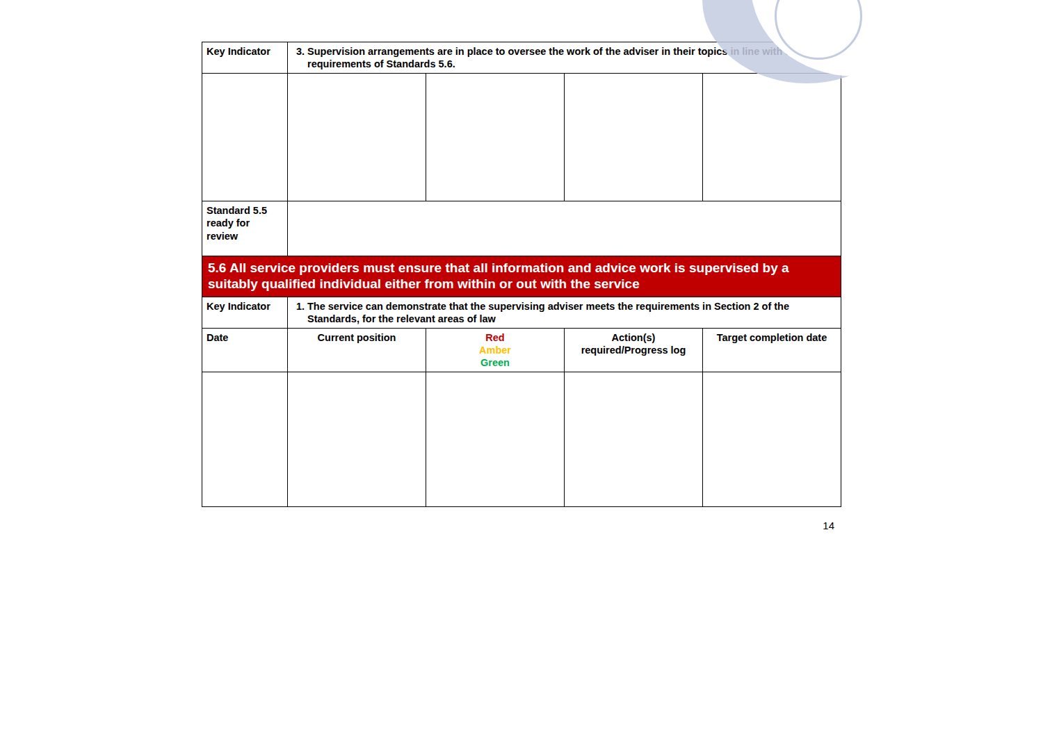| Key Indicator | Supervision arrangements are in place to oversee the work of the adviser in their topics in line with the requirements of Standards 5.6. |
| Standard 5.5 ready for review | |
| 5.6 All service providers must ensure that all information and advice work is supervised by a suitably qualified individual either from within or out with the service |
| Key Indicator | The service can demonstrate that the supervising adviser meets the requirements in Section 2 of the Standards, for the relevant areas of law |
| Date | Current position | Red Amber Green | Action(s) required/Progress log | Target completion date |
14